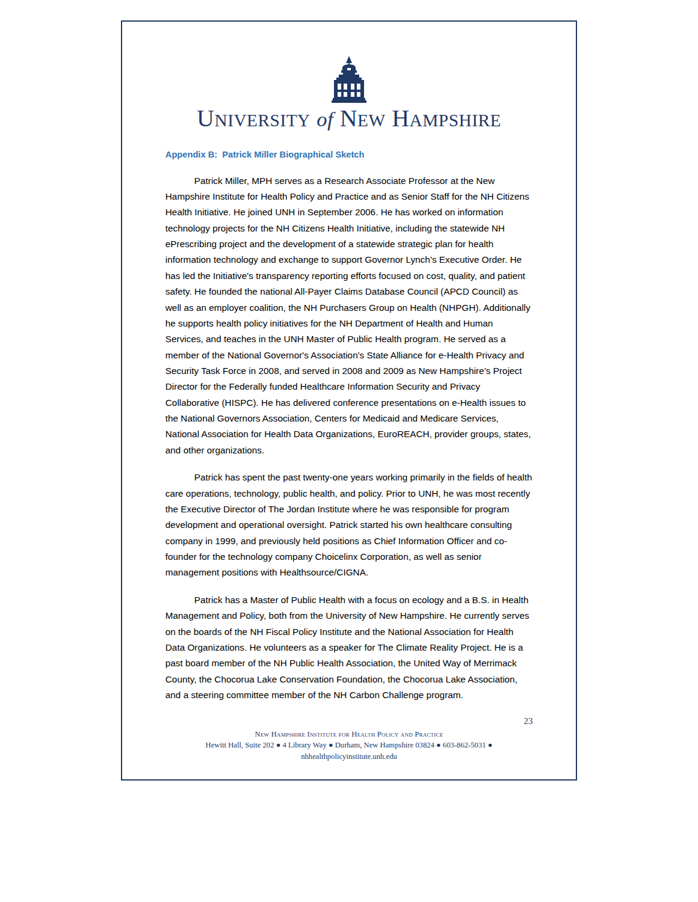UNIVERSITY of NEW HAMPSHIRE
Appendix B: Patrick Miller Biographical Sketch
Patrick Miller, MPH serves as a Research Associate Professor at the New Hampshire Institute for Health Policy and Practice and as Senior Staff for the NH Citizens Health Initiative. He joined UNH in September 2006. He has worked on information technology projects for the NH Citizens Health Initiative, including the statewide NH ePrescribing project and the development of a statewide strategic plan for health information technology and exchange to support Governor Lynch’s Executive Order. He has led the Initiative's transparency reporting efforts focused on cost, quality, and patient safety. He founded the national All-Payer Claims Database Council (APCD Council) as well as an employer coalition, the NH Purchasers Group on Health (NHPGH). Additionally he supports health policy initiatives for the NH Department of Health and Human Services, and teaches in the UNH Master of Public Health program. He served as a member of the National Governor's Association's State Alliance for e-Health Privacy and Security Task Force in 2008, and served in 2008 and 2009 as New Hampshire’s Project Director for the Federally funded Healthcare Information Security and Privacy Collaborative (HISPC). He has delivered conference presentations on e-Health issues to the National Governors Association, Centers for Medicaid and Medicare Services, National Association for Health Data Organizations, EuroREACH, provider groups, states, and other organizations.
Patrick has spent the past twenty-one years working primarily in the fields of health care operations, technology, public health, and policy. Prior to UNH, he was most recently the Executive Director of The Jordan Institute where he was responsible for program development and operational oversight. Patrick started his own healthcare consulting company in 1999, and previously held positions as Chief Information Officer and co-founder for the technology company Choicelinx Corporation, as well as senior management positions with Healthsource/CIGNA.
Patrick has a Master of Public Health with a focus on ecology and a B.S. in Health Management and Policy, both from the University of New Hampshire. He currently serves on the boards of the NH Fiscal Policy Institute and the National Association for Health Data Organizations. He volunteers as a speaker for The Climate Reality Project. He is a past board member of the NH Public Health Association, the United Way of Merrimack County, the Chocorua Lake Conservation Foundation, the Chocorua Lake Association, and a steering committee member of the NH Carbon Challenge program.
23
New Hampshire Institute for Health Policy and Practice
Hewitt Hall, Suite 202 ● 4 Library Way ● Durham, New Hampshire 03824 ● 603-862-5031 ●
nhhealthpolicyinstitute.unh.edu